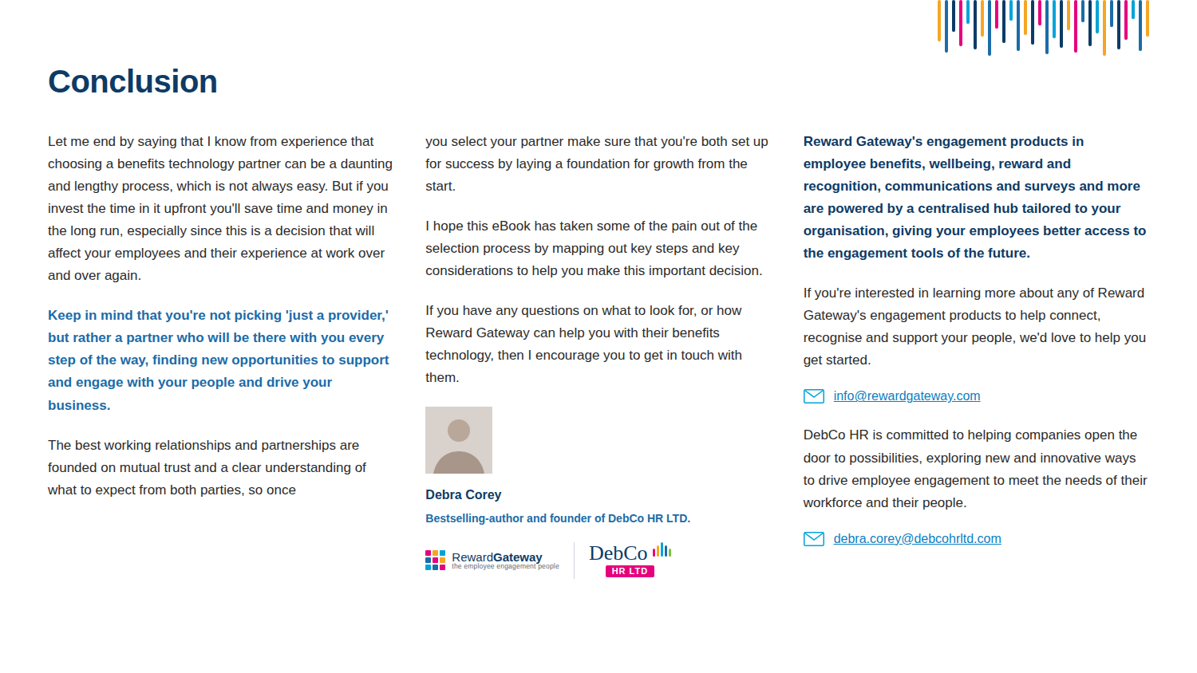Conclusion
Let me end by saying that I know from experience that choosing a benefits technology partner can be a daunting and lengthy process, which is not always easy. But if you invest the time in it upfront you'll save time and money in the long run, especially since this is a decision that will affect your employees and their experience at work over and over again.
Keep in mind that you're not picking 'just a provider,' but rather a partner who will be there with you every step of the way, finding new opportunities to support and engage with your people and drive your business.
The best working relationships and partnerships are founded on mutual trust and a clear understanding of what to expect from both parties, so once
you select your partner make sure that you're both set up for success by laying a foundation for growth from the start.
I hope this eBook has taken some of the pain out of the selection process by mapping out key steps and key considerations to help you make this important decision.
If you have any questions on what to look for, or how Reward Gateway can help you with their benefits technology, then I encourage you to get in touch with them.
Debra Corey
Bestselling-author and founder of DebCo HR LTD.
Reward Gateway
the employee engagement people
DebCo
HR LTD
Reward Gateway's engagement products in employee benefits, wellbeing, reward and recognition, communications and surveys and more are powered by a centralised hub tailored to your organisation, giving your employees better access to the engagement tools of the future.
If you're interested in learning more about any of Reward Gateway's engagement products to help connect, recognise and support your people, we'd love to help you get started.
info@rewardgateway.com
DebCo HR is committed to helping companies open the door to possibilities, exploring new and innovative ways to drive employee engagement to meet the needs of their workforce and their people.
debra.corey@debcohrltd.com